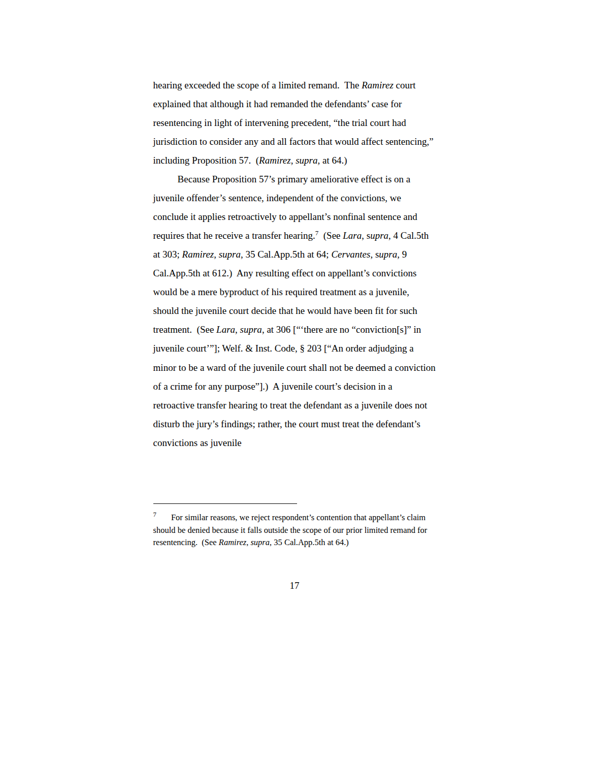hearing exceeded the scope of a limited remand. The Ramirez court explained that although it had remanded the defendants’ case for resentencing in light of intervening precedent, “the trial court had jurisdiction to consider any and all factors that would affect sentencing,” including Proposition 57. (Ramirez, supra, at 64.)
Because Proposition 57’s primary ameliorative effect is on a juvenile offender’s sentence, independent of the convictions, we conclude it applies retroactively to appellant’s nonfinal sentence and requires that he receive a transfer hearing.7 (See Lara, supra, 4 Cal.5th at 303; Ramirez, supra, 35 Cal.App.5th at 64; Cervantes, supra, 9 Cal.App.5th at 612.) Any resulting effect on appellant’s convictions would be a mere byproduct of his required treatment as a juvenile, should the juvenile court decide that he would have been fit for such treatment. (See Lara, supra, at 306 [“‘there are no “conviction[s]” in juvenile court’”]; Welf. & Inst. Code, § 203 [“An order adjudging a minor to be a ward of the juvenile court shall not be deemed a conviction of a crime for any purpose”].) A juvenile court’s decision in a retroactive transfer hearing to treat the defendant as a juvenile does not disturb the jury’s findings; rather, the court must treat the defendant’s convictions as juvenile
7 For similar reasons, we reject respondent’s contention that appellant’s claim should be denied because it falls outside the scope of our prior limited remand for resentencing. (See Ramirez, supra, 35 Cal.App.5th at 64.)
17